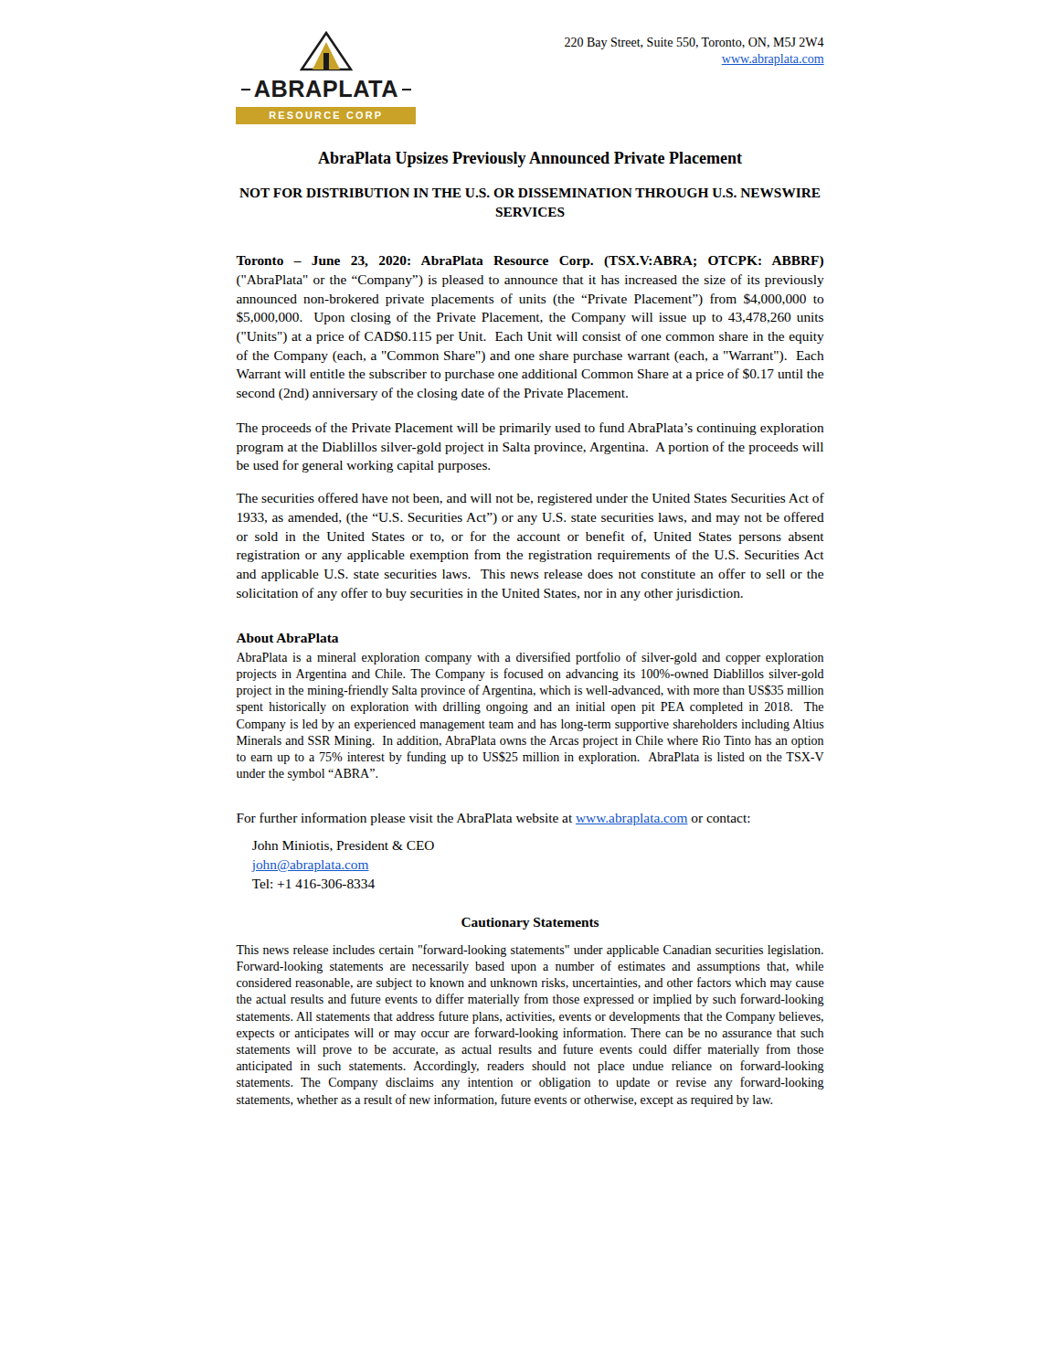ABRAPLATA
RESOURCE CORP
220 Bay Street, Suite 550, Toronto, ON, M5J 2W4
www.abraplata.com
AbraPlata Upsizes Previously Announced Private Placement
NOT FOR DISTRIBUTION IN THE U.S. OR DISSEMINATION THROUGH U.S. NEWSWIRE SERVICES
Toronto – June 23, 2020: AbraPlata Resource Corp. (TSX.V:ABRA; OTCPK: ABBRF) ("AbraPlata" or the “Company”) is pleased to announce that it has increased the size of its previously announced non-brokered private placements of units (the “Private Placement”) from $4,000,000 to $5,000,000. Upon closing of the Private Placement, the Company will issue up to 43,478,260 units ("Units") at a price of CAD$0.115 per Unit. Each Unit will consist of one common share in the equity of the Company (each, a "Common Share") and one share purchase warrant (each, a "Warrant"). Each Warrant will entitle the subscriber to purchase one additional Common Share at a price of $0.17 until the second (2nd) anniversary of the closing date of the Private Placement.
The proceeds of the Private Placement will be primarily used to fund AbraPlata’s continuing exploration program at the Diablillos silver-gold project in Salta province, Argentina. A portion of the proceeds will be used for general working capital purposes.
The securities offered have not been, and will not be, registered under the United States Securities Act of 1933, as amended, (the “U.S. Securities Act”) or any U.S. state securities laws, and may not be offered or sold in the United States or to, or for the account or benefit of, United States persons absent registration or any applicable exemption from the registration requirements of the U.S. Securities Act and applicable U.S. state securities laws. This news release does not constitute an offer to sell or the solicitation of any offer to buy securities in the United States, nor in any other jurisdiction.
About AbraPlata
AbraPlata is a mineral exploration company with a diversified portfolio of silver-gold and copper exploration projects in Argentina and Chile. The Company is focused on advancing its 100%-owned Diablillos silver-gold project in the mining-friendly Salta province of Argentina, which is well-advanced, with more than US$35 million spent historically on exploration with drilling ongoing and an initial open pit PEA completed in 2018. The Company is led by an experienced management team and has long-term supportive shareholders including Altius Minerals and SSR Mining. In addition, AbraPlata owns the Arcas project in Chile where Rio Tinto has an option to earn up to a 75% interest by funding up to US$25 million in exploration. AbraPlata is listed on the TSX-V under the symbol “ABRA”.
For further information please visit the AbraPlata website at www.abraplata.com or contact:
John Miniotis, President & CEO
john@abraplata.com
Tel: +1 416-306-8334
Cautionary Statements
This news release includes certain "forward-looking statements" under applicable Canadian securities legislation. Forward-looking statements are necessarily based upon a number of estimates and assumptions that, while considered reasonable, are subject to known and unknown risks, uncertainties, and other factors which may cause the actual results and future events to differ materially from those expressed or implied by such forward-looking statements. All statements that address future plans, activities, events or developments that the Company believes, expects or anticipates will or may occur are forward-looking information. There can be no assurance that such statements will prove to be accurate, as actual results and future events could differ materially from those anticipated in such statements. Accordingly, readers should not place undue reliance on forward-looking statements. The Company disclaims any intention or obligation to update or revise any forward-looking statements, whether as a result of new information, future events or otherwise, except as required by law.